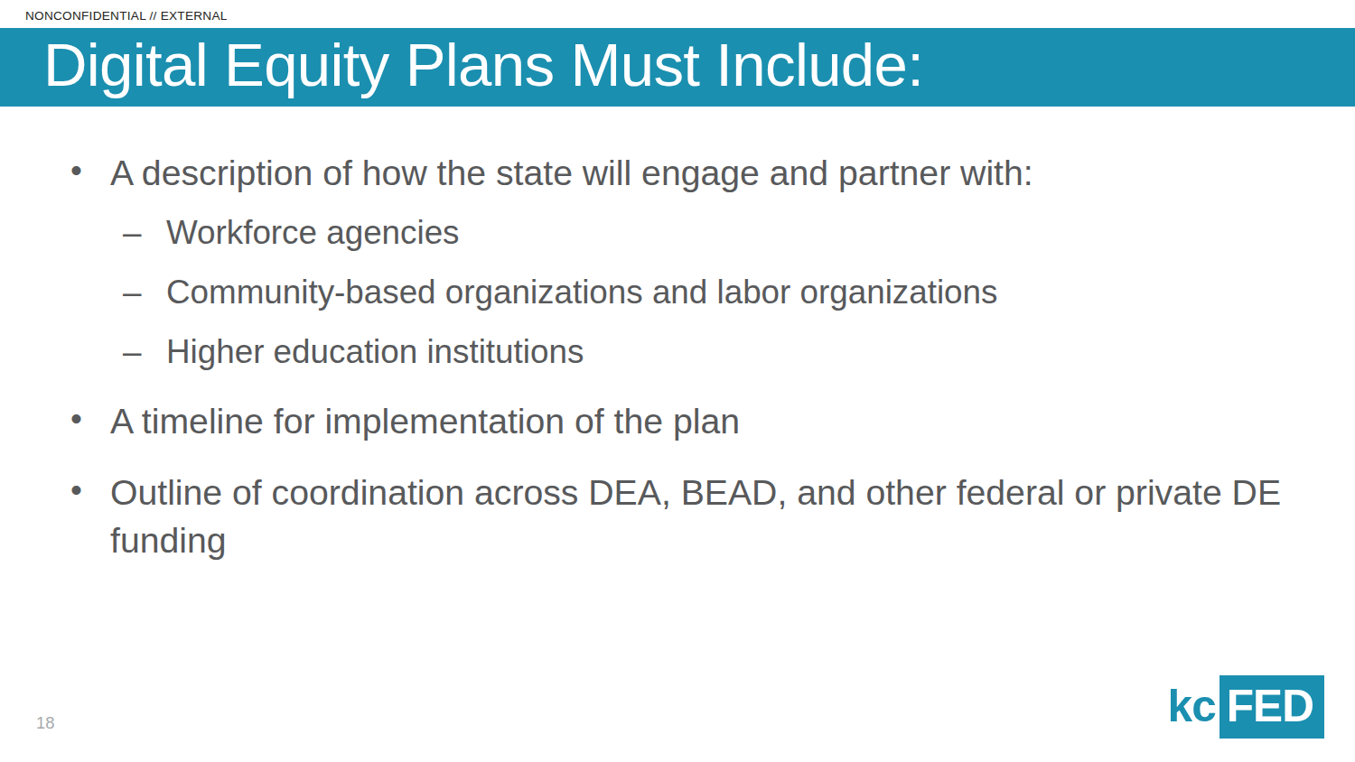NONCONFIDENTIAL // EXTERNAL
Digital Equity Plans Must Include:
A description of how the state will engage and partner with:
Workforce agencies
Community-based organizations and labor organizations
Higher education institutions
A timeline for implementation of the plan
Outline of coordination across DEA, BEAD, and other federal or private DE funding
18
kc FED